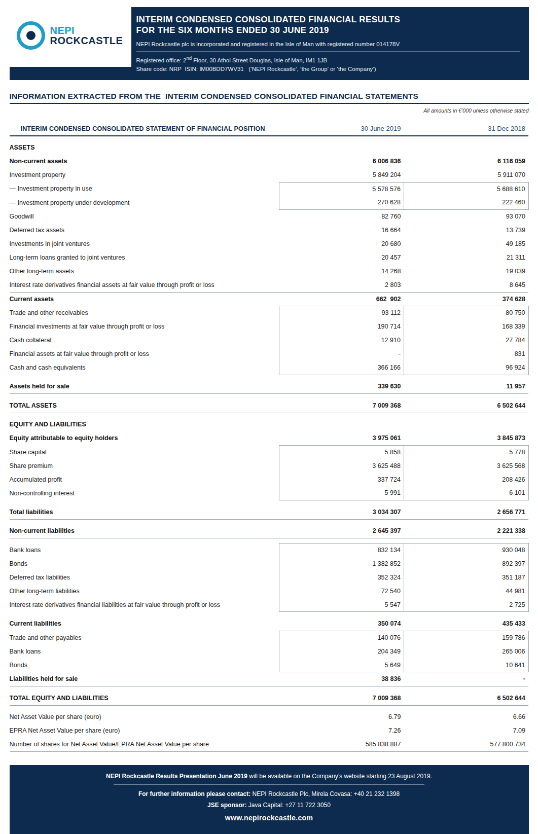NEPI
ROCKCASTLE
Interim condensed consolidated financial results
for the six months ended 30 June 2019
NEPI Rockcastle plc is incorporated and registered in the Isle of Man with registered number 014178V Registered office: 2nd Floor, 30 Athol Street Douglas, Isle of Man, IM1 1JB
Share code: NRP ISIN: IM00BDD7WV31 (‘NEPI Rockcastle’, ‘the Group’ or ‘the Company’)
Information extracted from the interim condensed consolidated financial statements
All amounts in €’000 unless otherwise stated
| Interim condensed consolidated statement of financial position | 30 June 2019 | 31 Dec 2018 |
| --- | --- | --- |
| ASSETS | | |
| Non-current assets | 6 006 836 | 6 116 059 |
| Investment property | 5 849 204 | 5 911 070 |
| — Investment property in use | 5 578 576 | 5 688 610 |
| — Investment property under development | 270 628 | 222 460 |
| Goodwill | 82 760 | 93 070 |
| Deferred tax assets | 16 664 | 13 739 |
| Investments in joint ventures | 20 680 | 49 185 |
| Long-term loans granted to joint ventures | 20 457 | 21 311 |
| Other long-term assets | 14 268 | 19 039 |
| Interest rate derivatives financial assets at fair value through profit or loss | 2 803 | 8 645 |
| Current assets | 662 902 | 374 628 |
| Trade and other receivables | 93 112 | 80 750 |
| Financial investments at fair value through profit or loss | 190 714 | 168 339 |
| Cash collateral | 12 910 | 27 784 |
| Financial assets at fair value through profit or loss | - | 831 |
| Cash and cash equivalents | 366 166 | 96 924 |
| Assets held for sale | 339 630 | 11 957 |
| TOTAL ASSETS | 7 009 368 | 6 502 644 |
| EQUITY AND LIABILITIES | | |
| Equity attributable to equity holders | 3 975 061 | 3 845 873 |
| Share capital | 5 858 | 5 778 |
| Share premium | 3 625 488 | 3 625 568 |
| Accumulated profit | 337 724 | 208 426 |
| Non-controlling interest | 5 991 | 6 101 |
| Total liabilities | 3 034 307 | 2 656 771 |
| Non-current liabilities | 2 645 397 | 2 221 338 |
| Bank loans | 832 134 | 930 048 |
| Bonds | 1 382 852 | 892 397 |
| Deferred tax liabilities | 352 324 | 351 187 |
| Other long-term liabilities | 72 540 | 44 981 |
| Interest rate derivatives financial liabilities at fair value through profit or loss | 5 547 | 2 725 |
| Current liabilities | 350 074 | 435 433 |
| Trade and other payables | 140 076 | 159 786 |
| Bank loans | 204 349 | 265 006 |
| Bonds | 5 649 | 10 641 |
| Liabilities held for sale | 38 836 | - |
| TOTAL EQUITY AND LIABILITIES | 7 009 368 | 6 502 644 |
| Net Asset Value per share (euro) | 6.79 | 6.66 |
| EPRA Net Asset Value per share (euro) | 7.26 | 7.09 |
| Number of shares for Net Asset Value/EPRA Net Asset Value per share | 585 838 887 | 577 800 734 |
NEPI Rockcastle Results Presentation June 2019 will be available on the Company’s website starting 23 August 2019.
For further information please contact: NEPI Rockcastle Plc, Mirela Covasa: +40 21 232 1398
JSE sponsor: Java Capital: +27 11 722 3050
www.nepirockcastle.com